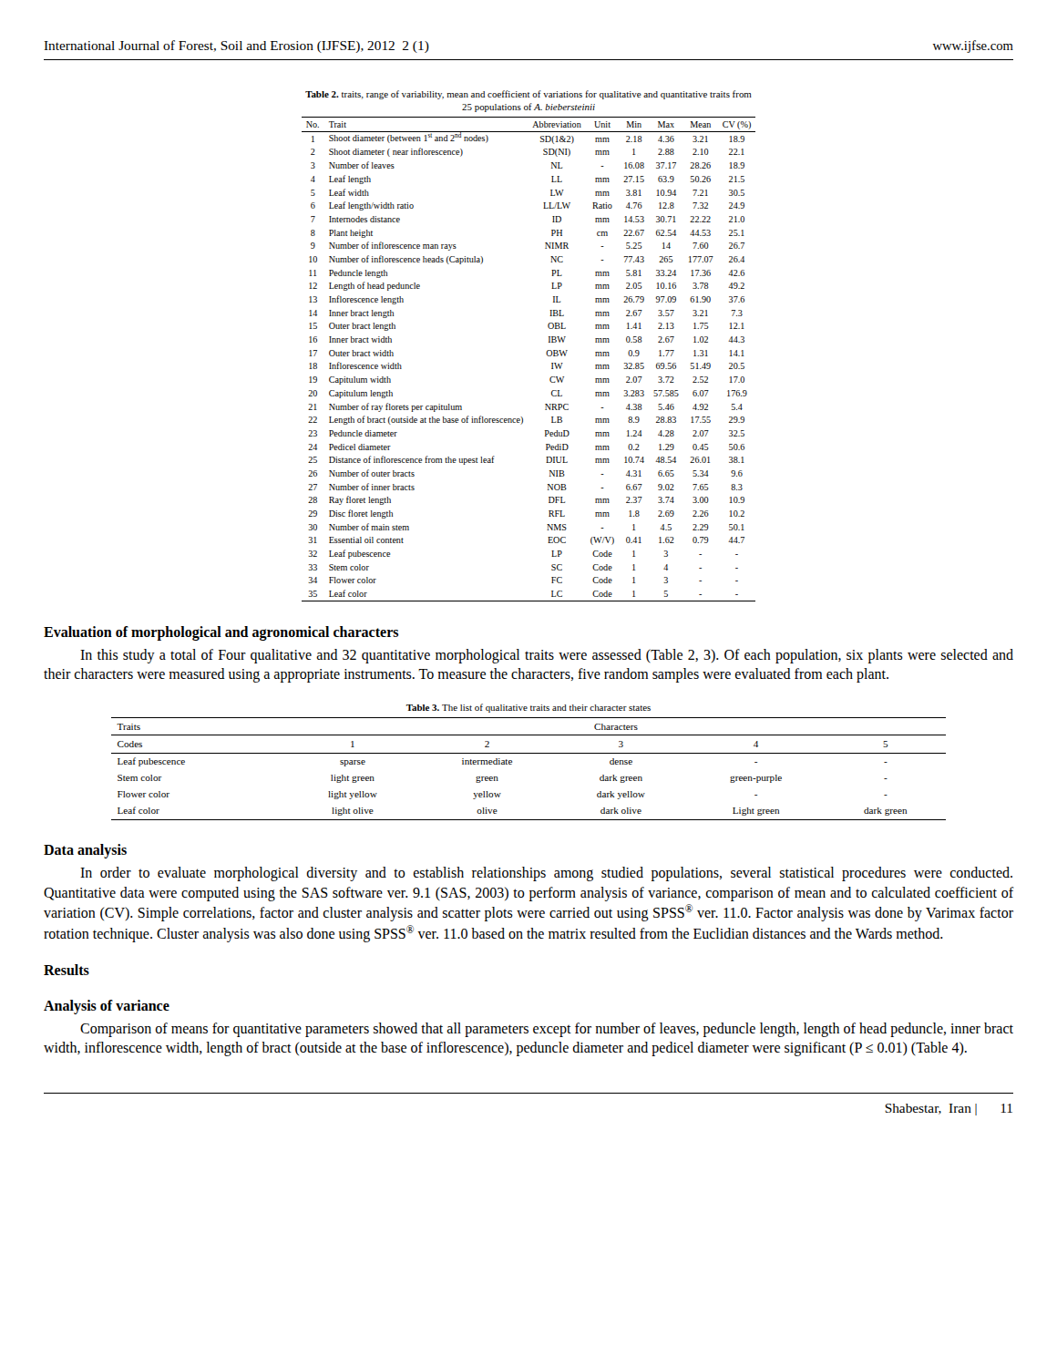International Journal of Forest, Soil and Erosion (IJFSE), 2012 2 (1) www.ijfse.com
Table 2. traits, range of variability, mean and coefficient of variations for qualitative and quantitative traits from 25 populations of A. biebersteinii
| No. | Trait | Abbreviation | Unit | Min | Max | Mean | CV (%) |
| --- | --- | --- | --- | --- | --- | --- | --- |
| 1 | Shoot diameter (between 1 st and 2 nd nodes) | SD(1&2) | mm | 2.18 | 4.36 | 3.21 | 18.9 |
| 2 | Shoot diameter ( near inflorescence) | SD(NI) | mm | 1 | 2.88 | 2.10 | 22.1 |
| 3 | Number of leaves | NL | - | 16.08 | 37.17 | 28.26 | 18.9 |
| 4 | Leaf length | LL | mm | 27.15 | 63.9 | 50.26 | 21.5 |
| 5 | Leaf width | LW | mm | 3.81 | 10.94 | 7.21 | 30.5 |
| 6 | Leaf length/width ratio | LL/LW | Ratio | 4.76 | 12.8 | 7.32 | 24.9 |
| 7 | Internodes distance | ID | mm | 14.53 | 30.71 | 22.22 | 21.0 |
| 8 | Plant height | PH | cm | 22.67 | 62.54 | 44.53 | 25.1 |
| 9 | Number of inflorescence man rays | NIMR | - | 5.25 | 14 | 7.60 | 26.7 |
| 10 | Number of inflorescence heads (Capitula) | NC | - | 77.43 | 265 | 177.07 | 26.4 |
| 11 | Peduncle length | PL | mm | 5.81 | 33.24 | 17.36 | 42.6 |
| 12 | Length of head peduncle | LP | mm | 2.05 | 10.16 | 3.78 | 49.2 |
| 13 | Inflorescence length | IL | mm | 26.79 | 97.09 | 61.90 | 37.6 |
| 14 | Inner bract length | IBL | mm | 2.67 | 3.57 | 3.21 | 7.3 |
| 15 | Outer bract length | OBL | mm | 1.41 | 2.13 | 1.75 | 12.1 |
| 16 | Inner bract width | IBW | mm | 0.58 | 2.67 | 1.02 | 44.3 |
| 17 | Outer bract width | OBW | mm | 0.9 | 1.77 | 1.31 | 14.1 |
| 18 | Inflorescence width | IW | mm | 32.85 | 69.56 | 51.49 | 20.5 |
| 19 | Capitulum width | CW | mm | 2.07 | 3.72 | 2.52 | 17.0 |
| 20 | Capitulum length | CL | mm | 3.283 | 57.585 | 6.07 | 176.9 |
| 21 | Number of ray florets per capitulum | NRPC | - | 4.38 | 5.46 | 4.92 | 5.4 |
| 22 | Length of bract (outside at the base of inflorescence) | LB | mm | 8.9 | 28.83 | 17.55 | 29.9 |
| 23 | Peduncle diameter | PeduD | mm | 1.24 | 4.28 | 2.07 | 32.5 |
| 24 | Pedicel diameter | PediD | mm | 0.2 | 1.29 | 0.45 | 50.6 |
| 25 | Distance of inflorescence from the upest leaf | DIUL | mm | 10.74 | 48.54 | 26.01 | 38.1 |
| 26 | Number of outer bracts | NIB | - | 4.31 | 6.65 | 5.34 | 9.6 |
| 27 | Number of inner bracts | NOB | - | 6.67 | 9.02 | 7.65 | 8.3 |
| 28 | Ray floret length | DFL | mm | 2.37 | 3.74 | 3.00 | 10.9 |
| 29 | Disc floret length | RFL | mm | 1.8 | 2.69 | 2.26 | 10.2 |
| 30 | Number of main stem | NMS | - | 1 | 4.5 | 2.29 | 50.1 |
| 31 | Essential oil content | EOC | (W/V) | 0.41 | 1.62 | 0.79 | 44.7 |
| 32 | Leaf pubescence | LP | Code | 1 | 3 | - | - |
| 33 | Stem color | SC | Code | 1 | 4 | - | - |
| 34 | Flower color | FC | Code | 1 | 3 | - | - |
| 35 | Leaf color | LC | Code | 1 | 5 | - | - |
Evaluation of morphological and agronomical characters
In this study a total of Four qualitative and 32 quantitative morphological traits were assessed (Table 2, 3). Of each population, six plants were selected and their characters were measured using a appropriate instruments. To measure the characters, five random samples were evaluated from each plant.
Table 3 . The list of qualitative traits and their character states
| Traits | Characters |
| --- | --- |
| Codes | 1 | 2 | 3 | 4 | 5 |
| Leaf pubescence | sparse | intermediate | dense | - | - |
| Stem color | light green | green | dark green | green-purple | - |
| Flower color | light yellow | yellow | dark yellow | - | - |
| Leaf color | light olive | olive | dark olive | Light green | dark green |
Data analysis
In order to evaluate morphological diversity and to establish relationships among studied populations, several statistical procedures were conducted. Quantitative data were computed using the SAS software ver. 9.1 (SAS, 2003) to perform analysis of variance, comparison of mean and to calculated coefficient of variation (CV). Simple correlations, factor and cluster analysis and scatter plots were carried out using SPSS® ver. 11.0. Factor analysis was done by Varimax factor rotation technique. Cluster analysis was also done using SPSS® ver. 11.0 based on the matrix resulted from the Euclidian distances and the Wards method.
Results
Analysis of variance
Comparison of means for quantitative parameters showed that all parameters except for number of leaves, peduncle length, length of head peduncle, inner bract width, inflorescence width, length of bract (outside at the base of inflorescence), peduncle diameter and pedicel diameter were significant (P ≤ 0.01) (Table 4).
Shabestar, Iran |11